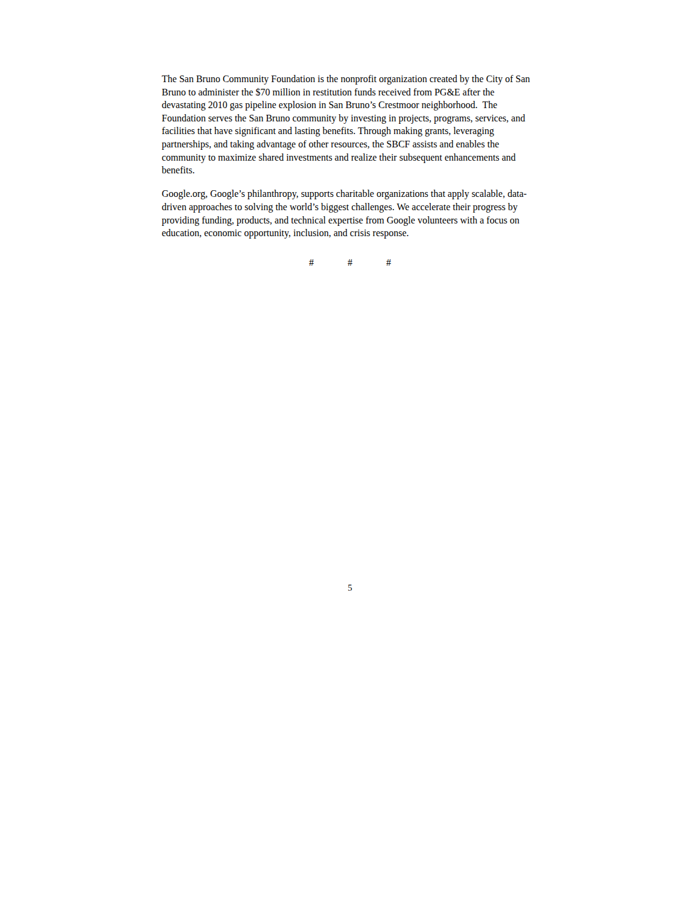The San Bruno Community Foundation is the nonprofit organization created by the City of San Bruno to administer the $70 million in restitution funds received from PG&E after the devastating 2010 gas pipeline explosion in San Bruno’s Crestmoor neighborhood. The Foundation serves the San Bruno community by investing in projects, programs, services, and facilities that have significant and lasting benefits. Through making grants, leveraging partnerships, and taking advantage of other resources, the SBCF assists and enables the community to maximize shared investments and realize their subsequent enhancements and benefits.
Google.org, Google’s philanthropy, supports charitable organizations that apply scalable, data-driven approaches to solving the world’s biggest challenges. We accelerate their progress by providing funding, products, and technical expertise from Google volunteers with a focus on education, economic opportunity, inclusion, and crisis response.
# # #
5